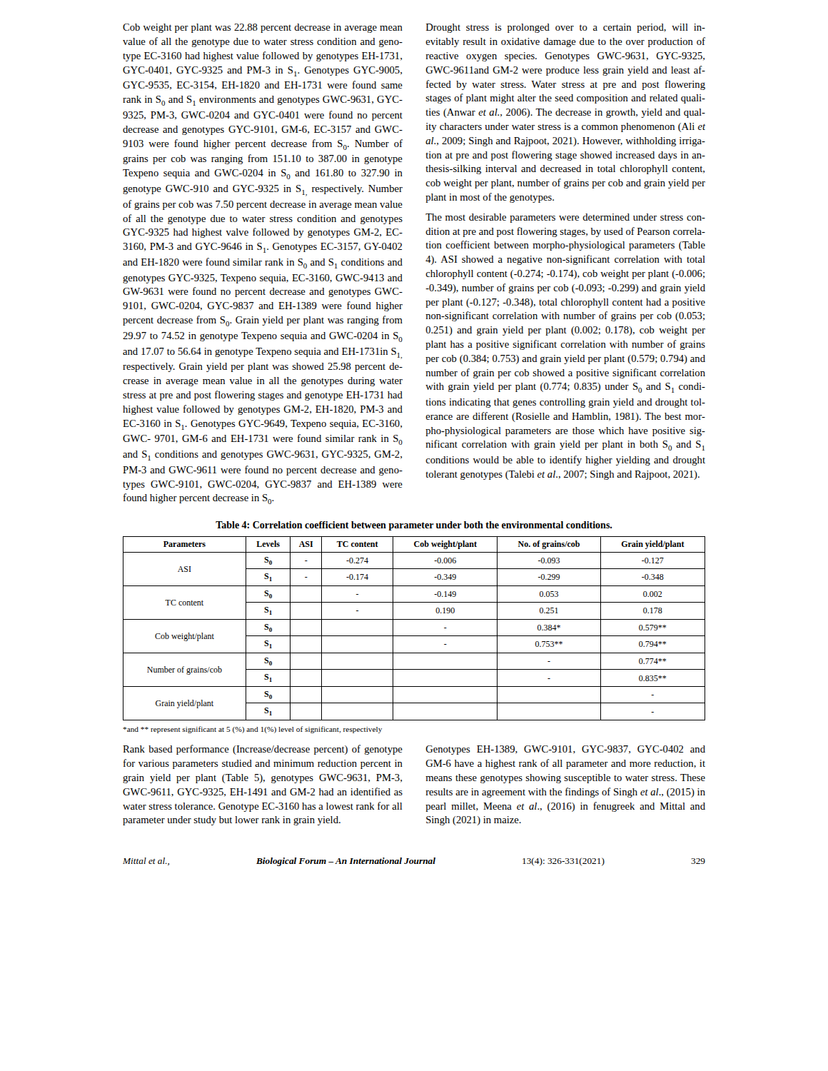Cob weight per plant was 22.88 percent decrease in average mean value of all the genotype due to water stress condition and genotype EC-3160 had highest value followed by genotypes EH-1731, GYC-0401, GYC-9325 and PM-3 in S1. Genotypes GYC-9005, GYC-9535, EC-3154, EH-1820 and EH-1731 were found same rank in S0 and S1 environments and genotypes GWC-9631, GYC-9325, PM-3, GWC-0204 and GYC-0401 were found no percent decrease and genotypes GYC-9101, GM-6, EC-3157 and GWC-9103 were found higher percent decrease from S0. Number of grains per cob was ranging from 151.10 to 387.00 in genotype Texpeno sequia and GWC-0204 in S0 and 161.80 to 327.90 in genotype GWC-910 and GYC-9325 in S1, respectively. Number of grains per cob was 7.50 percent decrease in average mean value of all the genotype due to water stress condition and genotypes GYC-9325 had highest valve followed by genotypes GM-2, EC-3160, PM-3 and GYC-9646 in S1. Genotypes EC-3157, GY-0402 and EH-1820 were found similar rank in S0 and S1 conditions and genotypes GYC-9325, Texpeno sequia, EC-3160, GWC-9413 and GW-9631 were found no percent decrease and genotypes GWC-9101, GWC-0204, GYC-9837 and EH-1389 were found higher percent decrease from S0. Grain yield per plant was ranging from 29.97 to 74.52 in genotype Texpeno sequia and GWC-0204 in S0 and 17.07 to 56.64 in genotype Texpeno sequia and EH-1731in S1, respectively. Grain yield per plant was showed 25.98 percent decrease in average mean value in all the genotypes during water stress at pre and post flowering stages and genotype EH-1731 had highest value followed by genotypes GM-2, EH-1820, PM-3 and EC-3160 in S1. Genotypes GYC-9649, Texpeno sequia, EC-3160, GWC- 9701, GM-6 and EH-1731 were found similar rank in S0 and S1 conditions and genotypes GWC-9631, GYC-9325, GM-2, PM-3 and GWC-9611 were found no percent decrease and genotypes GWC-9101, GWC-0204, GYC-9837 and EH-1389 were found higher percent decrease in S0.
Drought stress is prolonged over to a certain period, will inevitably result in oxidative damage due to the over production of reactive oxygen species. Genotypes GWC-9631, GYC-9325, GWC-9611and GM-2 were produce less grain yield and least affected by water stress. Water stress at pre and post flowering stages of plant might alter the seed composition and related qualities (Anwar et al., 2006). The decrease in growth, yield and quality characters under water stress is a common phenomenon (Ali et al., 2009; Singh and Rajpoot, 2021). However, withholding irrigation at pre and post flowering stage showed increased days in anthesis-silking interval and decreased in total chlorophyll content, cob weight per plant, number of grains per cob and grain yield per plant in most of the genotypes.
The most desirable parameters were determined under stress condition at pre and post flowering stages, by used of Pearson correlation coefficient between morpho-physiological parameters (Table 4). ASI showed a negative non-significant correlation with total chlorophyll content (-0.274; -0.174), cob weight per plant (-0.006; -0.349), number of grains per cob (-0.093; -0.299) and grain yield per plant (-0.127; -0.348), total chlorophyll content had a positive non-significant correlation with number of grains per cob (0.053; 0.251) and grain yield per plant (0.002; 0.178), cob weight per plant has a positive significant correlation with number of grains per cob (0.384; 0.753) and grain yield per plant (0.579; 0.794) and number of grain per cob showed a positive significant correlation with grain yield per plant (0.774; 0.835) under S0 and S1 conditions indicating that genes controlling grain yield and drought tolerance are different (Rosielle and Hamblin, 1981). The best morpho-physiological parameters are those which have positive significant correlation with grain yield per plant in both S0 and S1 conditions would be able to identify higher yielding and drought tolerant genotypes (Talebi et al., 2007; Singh and Rajpoot, 2021).
Table 4: Correlation coefficient between parameter under both the environmental conditions.
| Parameters | Levels | ASI | TC content | Cob weight/plant | No. of grains/cob | Grain yield/plant |
| --- | --- | --- | --- | --- | --- | --- |
| ASI | S 0 | - | -0.274 | -0.006 | -0.093 | -0.127 |
| S 1 | - | -0.174 | -0.349 | -0.299 | -0.348 |
| TC content | S 0 | | - | -0.149 | 0.053 | 0.002 |
| S 1 | | - | 0.190 | 0.251 | 0.178 |
| Cob weight/plant | S 0 | | | - | 0.384* | 0.579** |
| S 1 | | | - | 0.753** | 0.794** |
| Number of grains/cob | S 0 | | | | - | 0.774** |
| S 1 | | | | - | 0.835** |
| Grain yield/plant | S 0 | | | | | - |
| S 1 | | | | | - |
*and ** represent significant at 5 (%) and 1(%) level of significant, respectively
Rank based performance (Increase/decrease percent) of genotype for various parameters studied and minimum reduction percent in grain yield per plant (Table 5), genotypes GWC-9631, PM-3, GWC-9611, GYC-9325, EH-1491 and GM-2 had an identified as water stress tolerance. Genotype EC-3160 has a lowest rank for all parameter under study but lower rank in grain yield.
Genotypes EH-1389, GWC-9101, GYC-9837, GYC-0402 and GM-6 have a highest rank of all parameter and more reduction, it means these genotypes showing susceptible to water stress. These results are in agreement with the findings of Singh et al., (2015) in pearl millet, Meena et al., (2016) in fenugreek and Mittal and Singh (2021) in maize.
Mittal et al., Biological Forum – An International Journal 13(4): 326-331(2021) 329